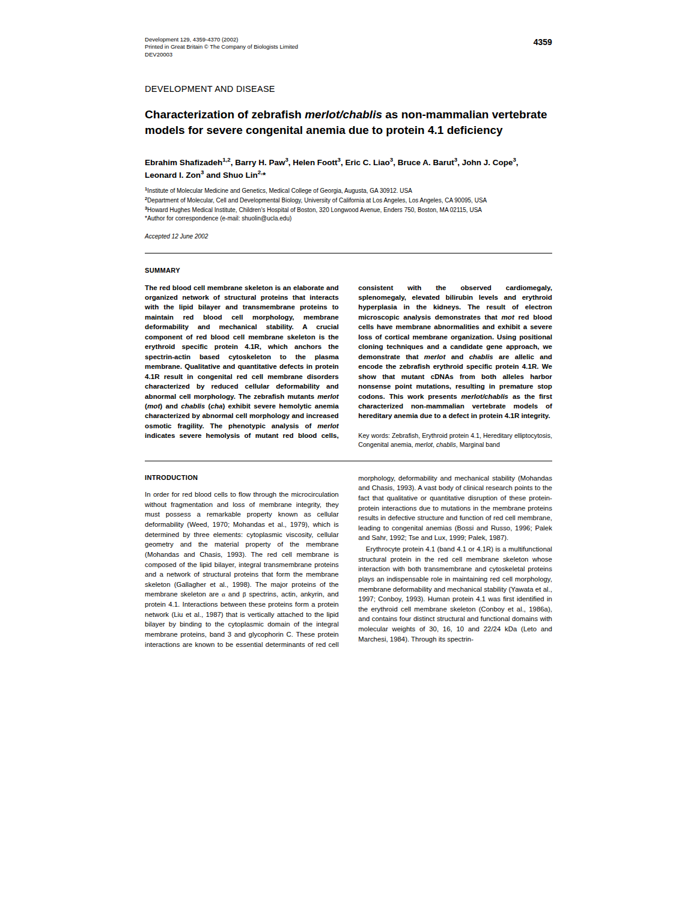Development 129, 4359-4370 (2002)
Printed in Great Britain © The Company of Biologists Limited
DEV20003
4359
DEVELOPMENT AND DISEASE
Characterization of zebrafish merlot/chablis as non-mammalian vertebrate models for severe congenital anemia due to protein 4.1 deficiency
Ebrahim Shafizadeh1,2, Barry H. Paw3, Helen Foott3, Eric C. Liao3, Bruce A. Barut3, John J. Cope3, Leonard I. Zon3 and Shuo Lin2,*
1Institute of Molecular Medicine and Genetics, Medical College of Georgia, Augusta, GA 30912. USA
2Department of Molecular, Cell and Developmental Biology, University of California at Los Angeles, Los Angeles, CA 90095, USA
3Howard Hughes Medical Institute, Children's Hospital of Boston, 320 Longwood Avenue, Enders 750, Boston, MA 02115, USA
*Author for correspondence (e-mail: shuolin@ucla.edu)
Accepted 12 June 2002
SUMMARY
The red blood cell membrane skeleton is an elaborate and organized network of structural proteins that interacts with the lipid bilayer and transmembrane proteins to maintain red blood cell morphology, membrane deformability and mechanical stability. A crucial component of red blood cell membrane skeleton is the erythroid specific protein 4.1R, which anchors the spectrin-actin based cytoskeleton to the plasma membrane. Qualitative and quantitative defects in protein 4.1R result in congenital red cell membrane disorders characterized by reduced cellular deformability and abnormal cell morphology. The zebrafish mutants merlot (mot) and chablis (cha) exhibit severe hemolytic anemia characterized by abnormal cell morphology and increased osmotic fragility. The phenotypic analysis of merlot indicates severe hemolysis of mutant red blood cells, consistent with the observed cardiomegaly, splenomegaly, elevated bilirubin levels and erythroid hyperplasia in the kidneys. The result of electron microscopic analysis demonstrates that mot red blood cells have membrane abnormalities and exhibit a severe loss of cortical membrane organization. Using positional cloning techniques and a candidate gene approach, we demonstrate that merlot and chablis are allelic and encode the zebrafish erythroid specific protein 4.1R. We show that mutant cDNAs from both alleles harbor nonsense point mutations, resulting in premature stop codons. This work presents merlot/chablis as the first characterized non-mammalian vertebrate models of hereditary anemia due to a defect in protein 4.1R integrity.
Key words: Zebrafish, Erythroid protein 4.1, Hereditary elliptocytosis, Congenital anemia, merlot, chablis, Marginal band
INTRODUCTION
In order for red blood cells to flow through the microcirculation without fragmentation and loss of membrane integrity, they must possess a remarkable property known as cellular deformability (Weed, 1970; Mohandas et al., 1979), which is determined by three elements: cytoplasmic viscosity, cellular geometry and the material property of the membrane (Mohandas and Chasis, 1993). The red cell membrane is composed of the lipid bilayer, integral transmembrane proteins and a network of structural proteins that form the membrane skeleton (Gallagher et al., 1998). The major proteins of the membrane skeleton are α and β spectrins, actin, ankyrin, and protein 4.1. Interactions between these proteins form a protein network (Liu et al., 1987) that is vertically attached to the lipid bilayer by binding to the cytoplasmic domain of the integral membrane proteins, band 3 and glycophorin C. These protein interactions are known to be essential determinants of red cell morphology, deformability and mechanical stability (Mohandas and Chasis, 1993). A vast body of clinical research points to the fact that qualitative or quantitative disruption of these protein-protein interactions due to mutations in the membrane proteins results in defective structure and function of red cell membrane, leading to congenital anemias (Bossi and Russo, 1996; Palek and Sahr, 1992; Tse and Lux, 1999; Palek, 1987).
Erythrocyte protein 4.1 (band 4.1 or 4.1R) is a multifunctional structural protein in the red cell membrane skeleton whose interaction with both transmembrane and cytoskeletal proteins plays an indispensable role in maintaining red cell morphology, membrane deformability and mechanical stability (Yawata et al., 1997; Conboy, 1993). Human protein 4.1 was first identified in the erythroid cell membrane skeleton (Conboy et al., 1986a), and contains four distinct structural and functional domains with molecular weights of 30, 16, 10 and 22/24 kDa (Leto and Marchesi, 1984). Through its spectrin-